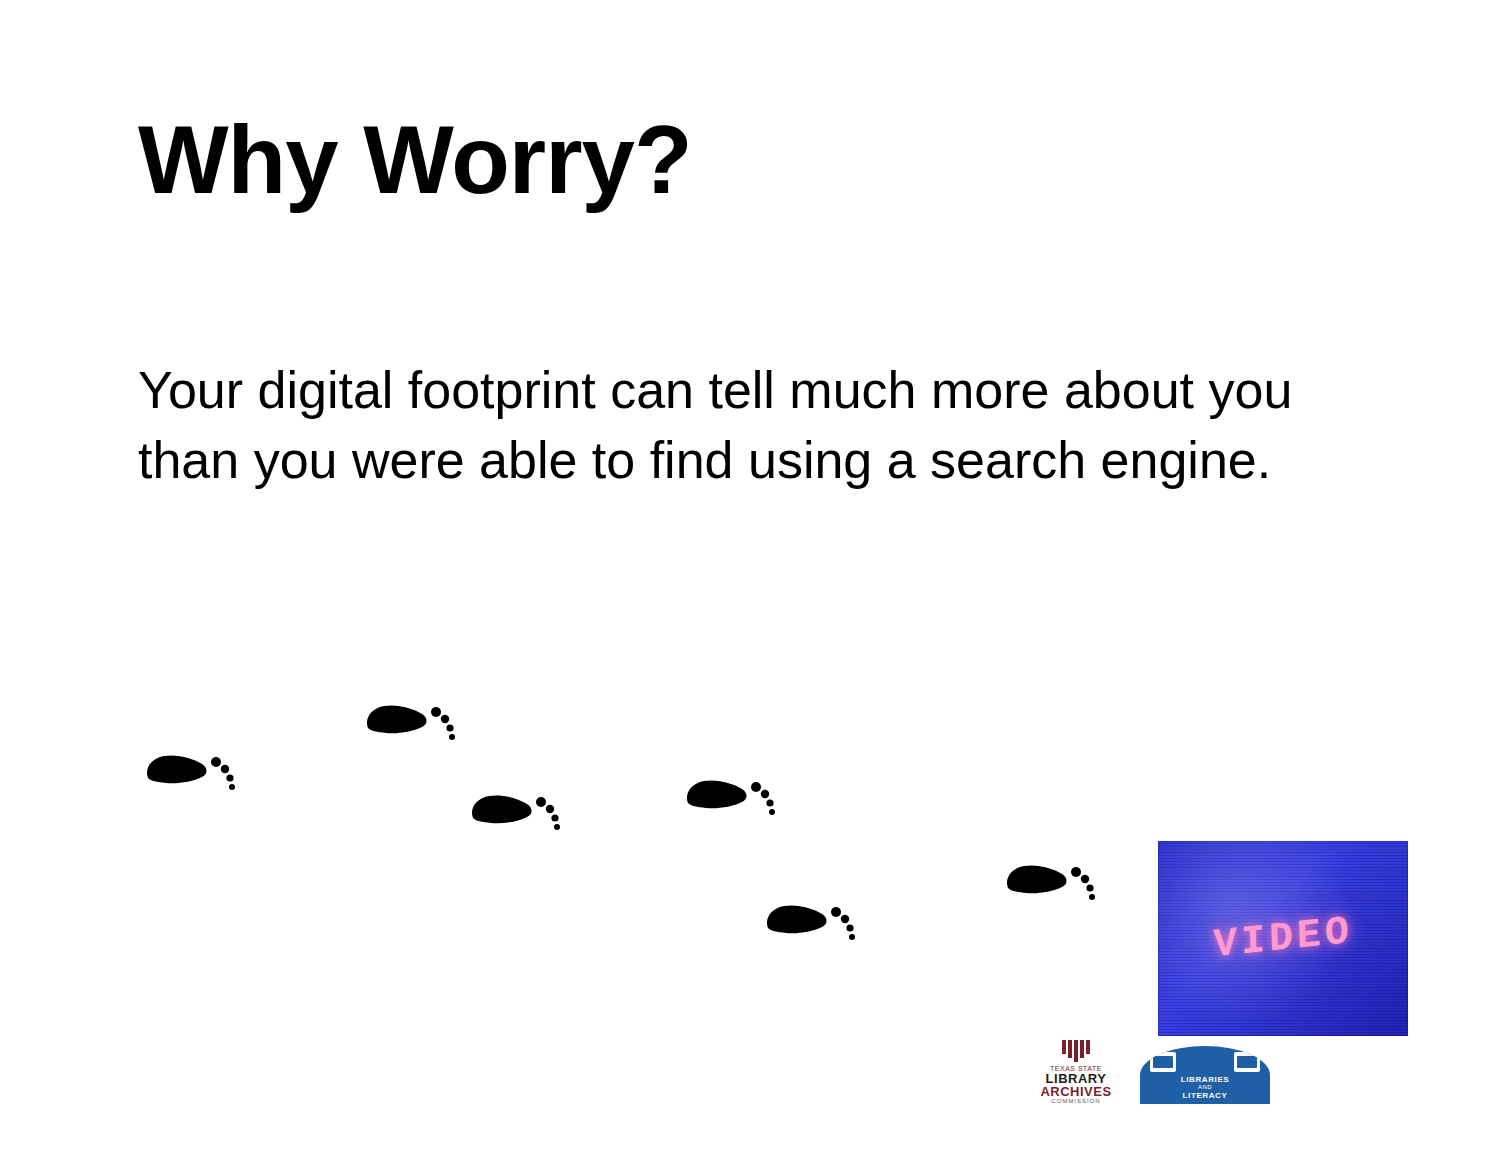Why Worry?
Your digital footprint can tell much more about you than you were able to find using a search engine.
VIDEO
Texas State
Library
Archives
Commission
Librariesand Literacy